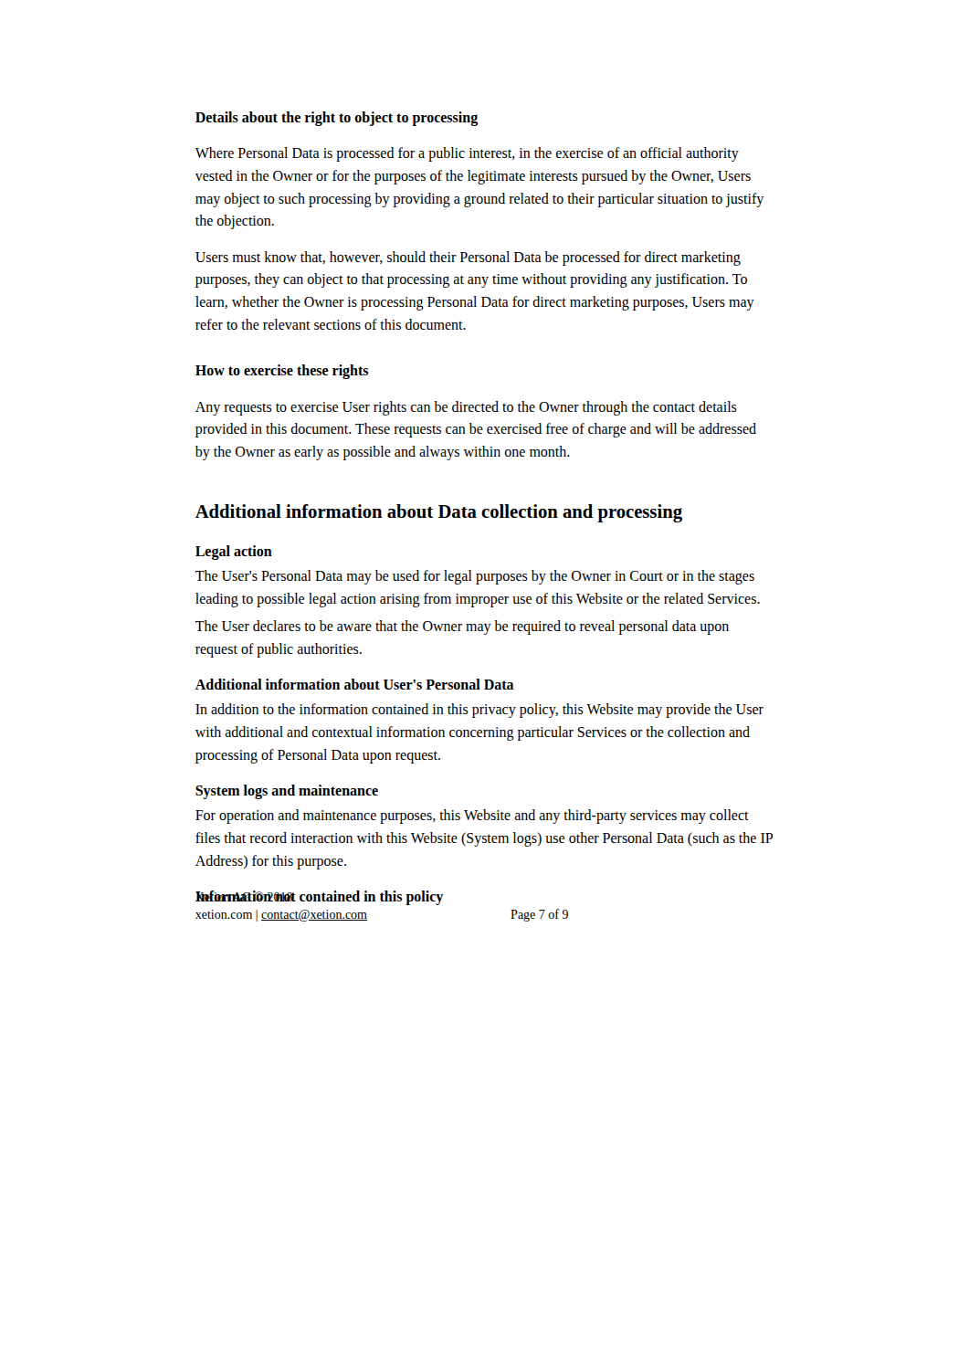Details about the right to object to processing
Where Personal Data is processed for a public interest, in the exercise of an official authority vested in the Owner or for the purposes of the legitimate interests pursued by the Owner, Users may object to such processing by providing a ground related to their particular situation to justify the objection.
Users must know that, however, should their Personal Data be processed for direct marketing purposes, they can object to that processing at any time without providing any justification. To learn, whether the Owner is processing Personal Data for direct marketing purposes, Users may refer to the relevant sections of this document.
How to exercise these rights
Any requests to exercise User rights can be directed to the Owner through the contact details provided in this document. These requests can be exercised free of charge and will be addressed by the Owner as early as possible and always within one month.
Additional information about Data collection and processing
Legal action
The User's Personal Data may be used for legal purposes by the Owner in Court or in the stages leading to possible legal action arising from improper use of this Website or the related Services.
The User declares to be aware that the Owner may be required to reveal personal data upon request of public authorities.
Additional information about User's Personal Data
In addition to the information contained in this privacy policy, this Website may provide the User with additional and contextual information concerning particular Services or the collection and processing of Personal Data upon request.
System logs and maintenance
For operation and maintenance purposes, this Website and any third-party services may collect files that record interaction with this Website (System logs) use other Personal Data (such as the IP Address) for this purpose.
Information not contained in this policy
Xetion AG © 2018
xetion.com | contact@xetion.com Page 7 of 9